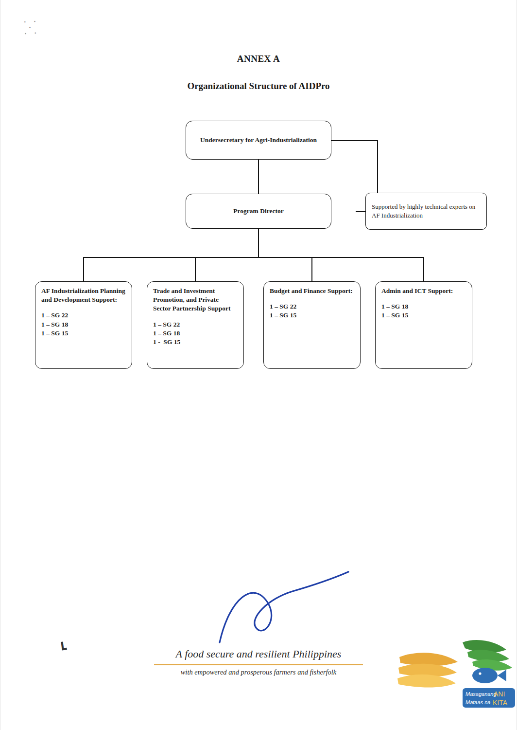• • • • •
ANNEX A
Organizational Structure of AIDPro
Undersecretary for Agri-Industrialization
Program Director
Supported by highly technical experts on AF Industrialization
AF Industrialization Planning and Development Support:
1 – SG 22 1 – SG 18 1 – SG 15
Trade and Investment Promotion, and Private Sector Partnership Support
1 – SG 22 1 – SG 18 1 - SG 15
Budget and Finance Support:
1 – SG 22 1 – SG 15
Admin and ICT Support:
1 – SG 18 1 – SG 15
┗
A food secure and resilient Philippines
with empowered and prosperous farmers and fisherfolk
Masaganang ANI Mataas na KITA